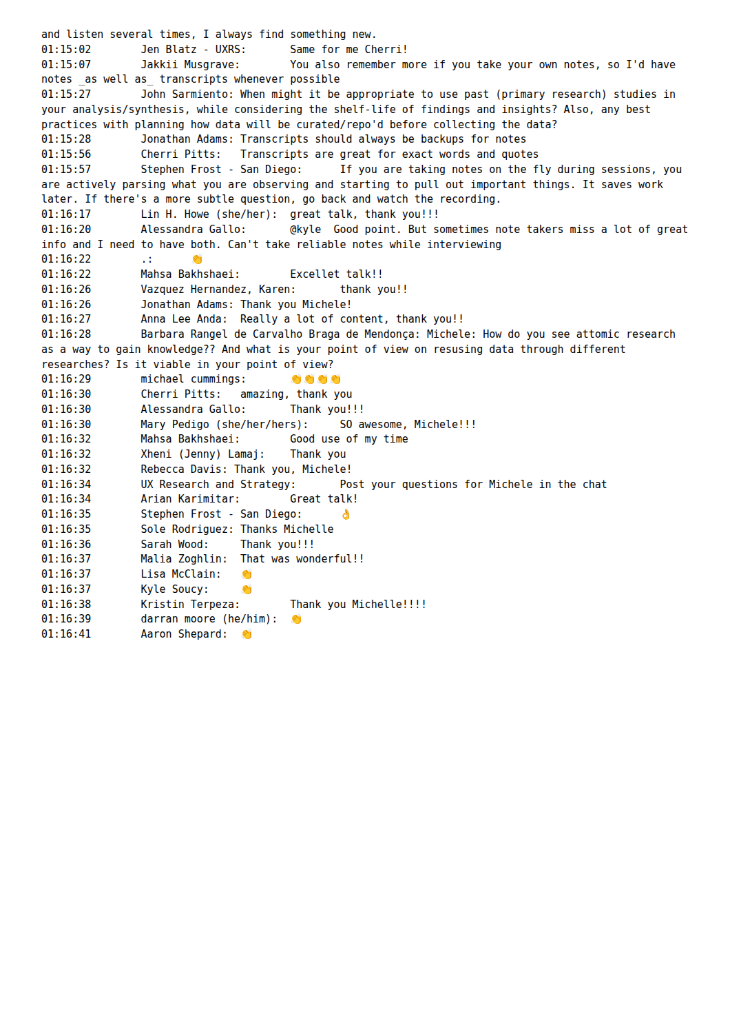and listen several times, I always find something new. 01:15:02 Jen Blatz - UXRS: Same for me Cherri! 01:15:07 Jakkii Musgrave: You also remember more if you take your own notes, so I'd have notes _as well as_ transcripts whenever possible 01:15:27 John Sarmiento: When might it be appropriate to use past (primary research) studies in your analysis/synthesis, while considering the shelf-life of findings and insights? Also, any best practices with planning how data will be curated/repo'd before collecting the data? 01:15:28 Jonathan Adams: Transcripts should always be backups for notes 01:15:56 Cherri Pitts: Transcripts are great for exact words and quotes 01:15:57 Stephen Frost - San Diego: If you are taking notes on the fly during sessions, you are actively parsing what you are observing and starting to pull out important things. It saves work later. If there's a more subtle question, go back and watch the recording. 01:16:17 Lin H. Howe (she/her): great talk, thank you!!! 01:16:20 Alessandra Gallo: @kyle Good point. But sometimes note takers miss a lot of great info and I need to have both. Can't take reliable notes while interviewing 01:16:22 .: 👏 01:16:22 Mahsa Bakhshaei: Excellet talk!! 01:16:26 Vazquez Hernandez, Karen: thank you!! 01:16:26 Jonathan Adams: Thank you Michele! 01:16:27 Anna Lee Anda: Really a lot of content, thank you!! 01:16:28 Barbara Rangel de Carvalho Braga de Mendonça: Michele: How do you see attomic research as a way to gain knowledge?? And what is your point of view on resusing data through different researches? Is it viable in your point of view? 01:16:29 michael cummings: 👏👏👏👏 01:16:30 Cherri Pitts: amazing, thank you 01:16:30 Alessandra Gallo: Thank you!!! 01:16:30 Mary Pedigo (she/her/hers): SO awesome, Michele!!! 01:16:32 Mahsa Bakhshaei: Good use of my time 01:16:32 Xheni (Jenny) Lamaj: Thank you 01:16:32 Rebecca Davis: Thank you, Michele! 01:16:34 UX Research and Strategy: Post your questions for Michele in the chat 01:16:34 Arian Karimitar: Great talk! 01:16:35 Stephen Frost - San Diego: 👌 01:16:35 Sole Rodriguez: Thanks Michelle 01:16:36 Sarah Wood: Thank you!!! 01:16:37 Malia Zoghlin: That was wonderful!! 01:16:37 Lisa McClain: 👏 01:16:37 Kyle Soucy: 👏 01:16:38 Kristin Terpeza: Thank you Michelle!!!! 01:16:39 darran moore (he/him): 👏 01:16:41 Aaron Shepard: 👏